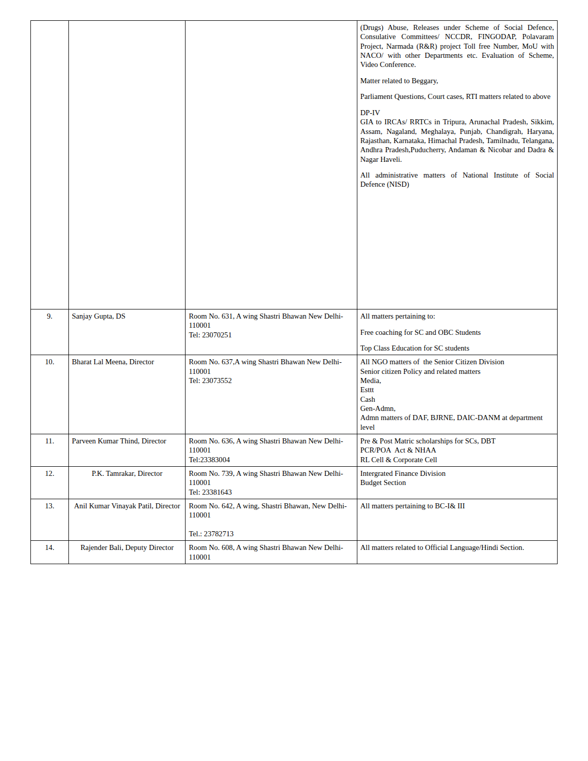| | | | (Drugs) Abuse, Releases under Scheme of Social Defence, Consulative Committees/ NCCDR, FINGODAP, Polavaram Project, Narmada (R&R) project Toll free Number, MoU with NACO/ with other Departments etc. Evaluation of Scheme, Video Conference. Matter related to Beggary, Parliament Questions, Court cases, RTI matters related to above DP-IV GIA to IRCAs/ RRTCs in Tripura, Arunachal Pradesh, Sikkim, Assam, Nagaland, Meghalaya, Punjab, Chandigrah, Haryana, Rajasthan, Karnataka, Himachal Pradesh, Tamilnadu, Telangana, Andhra Pradesh,Puducherry, Andaman & Nicobar and Dadra & Nagar Haveli. All administrative matters of National Institute of Social Defence (NISD) |
| 9. | Sanjay Gupta, DS | Room No. 631, A wing Shastri Bhawan New Delhi-110001 Tel: 23070251 | All matters pertaining to: Free coaching for SC and OBC Students Top Class Education for SC students |
| 10. | Bharat Lal Meena, Director | Room No. 637,A wing Shastri Bhawan New Delhi-110001 Tel: 23073552 | All NGO matters of the Senior Citizen Division Senior citizen Policy and related matters Media, Esttt Cash Gen-Admn, Admn matters of DAF, BJRNE, DAIC-DANM at department level |
| 11. | Parveen Kumar Thind, Director | Room No. 636, A wing Shastri Bhawan New Delhi-110001 Tel:23383004 | Pre & Post Matric scholarships for SCs, DBT PCR/POA Act & NHAA RL Cell & Corporate Cell |
| 12. | P.K. Tamrakar, Director | Room No. 739, A wing Shastri Bhawan New Delhi-110001 Tel: 23381643 | Intergrated Finance Division Budget Section |
| 13. | Anil Kumar Vinayak Patil, Director | Room No. 642, A wing, Shastri Bhawan, New Delhi-110001 Tel.: 23782713 | All matters pertaining to BC-I& III |
| 14. | Rajender Bali, Deputy Director | Room No. 608, A wing Shastri Bhawan New Delhi-110001 | All matters related to Official Language/Hindi Section. |